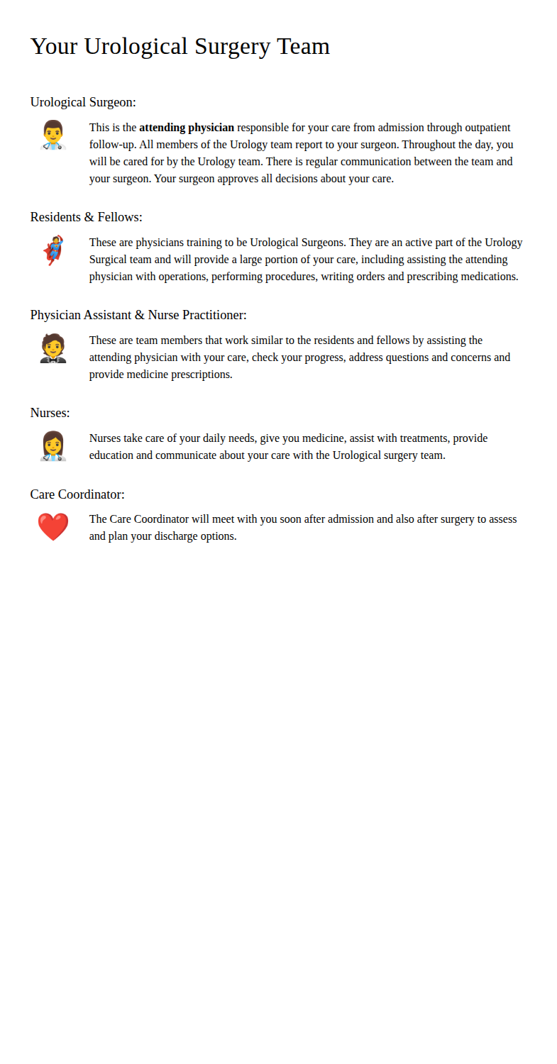Your Urological Surgery Team
Urological Surgeon:
👨‍⚕️
This is the attending physician responsible for your care from admission through outpatient follow-up. All members of the Urology team report to your surgeon. Throughout the day, you will be cared for by the Urology team. There is regular communication between the team and your surgeon. Your surgeon approves all decisions about your care.
Residents & Fellows:
🦸
These are physicians training to be Urological Surgeons. They are an active part of the Urology Surgical team and will provide a large portion of your care, including assisting the attending physician with operations, performing procedures, writing orders and prescribing medications.
Physician Assistant & Nurse Practitioner:
🤵
These are team members that work similar to the residents and fellows by assisting the attending physician with your care, check your progress, address questions and concerns and provide medicine prescriptions.
Nurses:
👩‍⚕️
Nurses take care of your daily needs, give you medicine, assist with treatments, provide education and communicate about your care with the Urological surgery team.
Care Coordinator:
❤️
The Care Coordinator will meet with you soon after admission and also after surgery to assess and plan your discharge options.